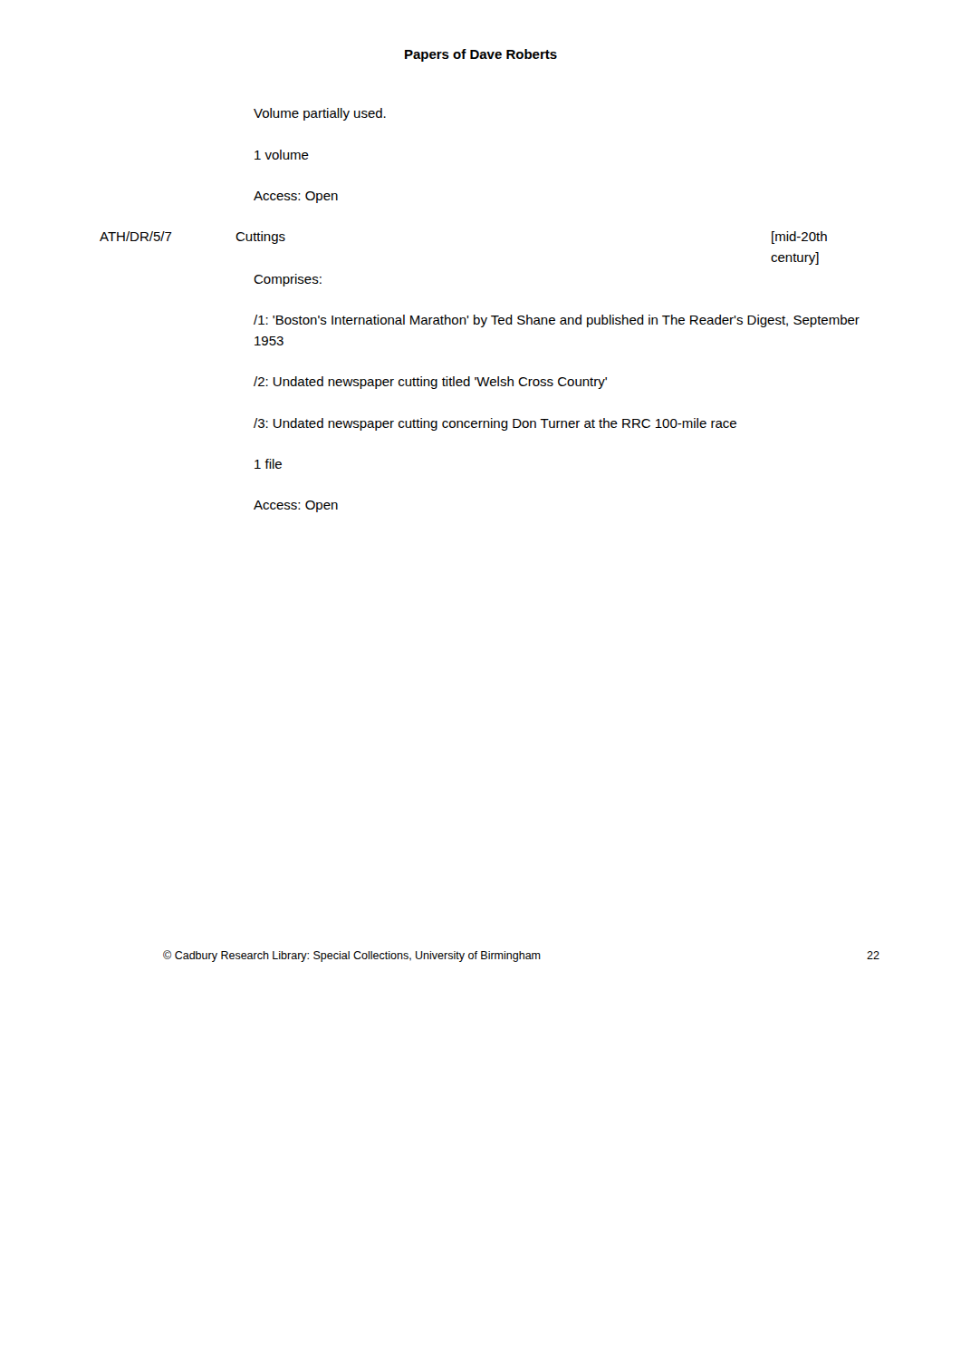Papers of Dave Roberts
Volume partially used.
1 volume
Access: Open
ATH/DR/5/7
Cuttings
[mid-20th century]
Comprises:
/1: 'Boston's International Marathon' by Ted Shane and published in The Reader's Digest, September 1953
/2: Undated newspaper cutting titled 'Welsh Cross Country'
/3: Undated newspaper cutting concerning Don Turner at the RRC 100-mile race
1 file
Access: Open
© Cadbury Research Library: Special Collections, University of Birmingham 22